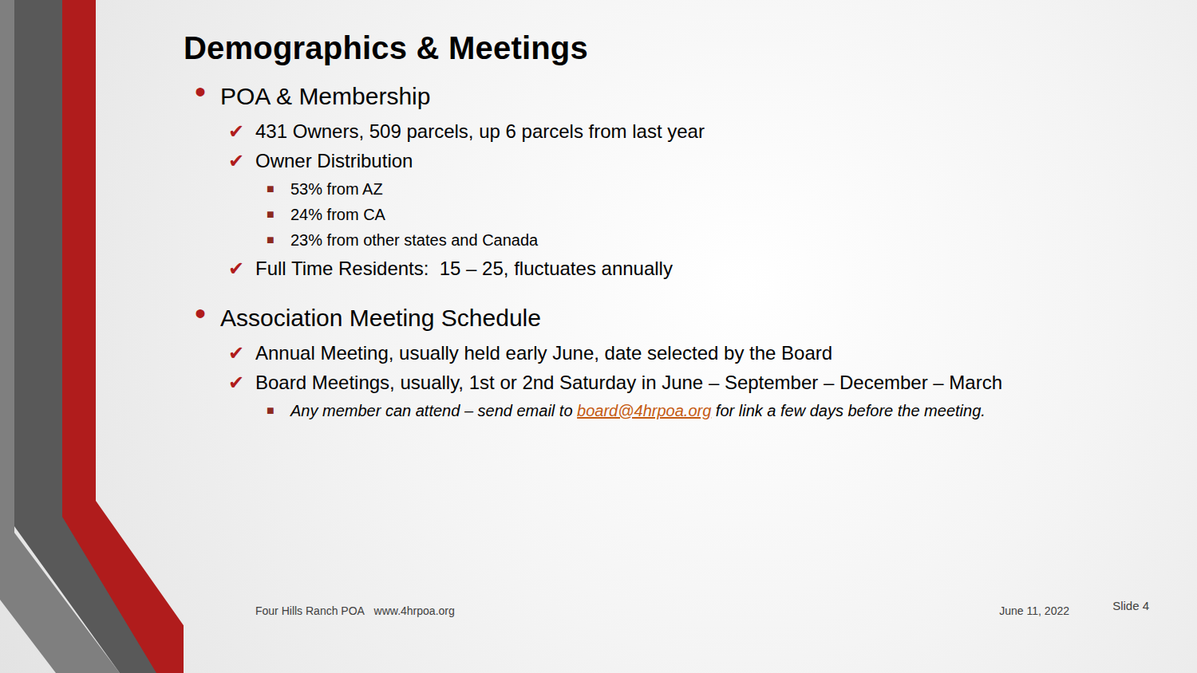Demographics & Meetings
POA & Membership
431 Owners, 509 parcels, up 6 parcels from last year
Owner Distribution
53% from AZ
24% from CA
23% from other states and Canada
Full Time Residents: 15 – 25, fluctuates annually
Association Meeting Schedule
Annual Meeting, usually held early June, date selected by the Board
Board Meetings, usually, 1st or 2nd Saturday in June – September – December – March
Any member can attend – send email to board@4hrpoa.org for link a few days before the meeting.
Four Hills Ranch POA www.4hrpoa.org June 11, 2022 Slide 4